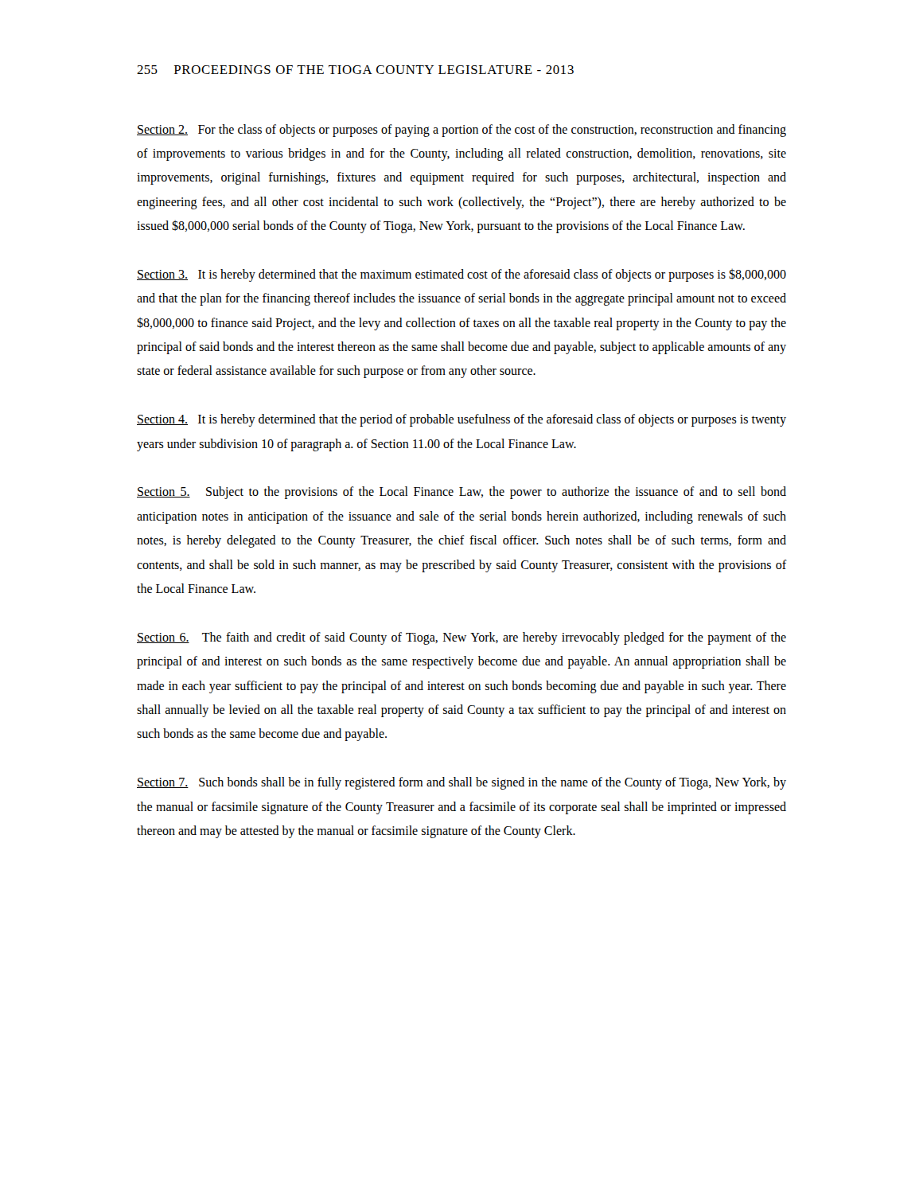255
PROCEEDINGS OF THE TIOGA COUNTY LEGISLATURE - 2013
Section 2. For the class of objects or purposes of paying a portion of the cost of the construction, reconstruction and financing of improvements to various bridges in and for the County, including all related construction, demolition, renovations, site improvements, original furnishings, fixtures and equipment required for such purposes, architectural, inspection and engineering fees, and all other cost incidental to such work (collectively, the “Project”), there are hereby authorized to be issued $8,000,000 serial bonds of the County of Tioga, New York, pursuant to the provisions of the Local Finance Law.
Section 3. It is hereby determined that the maximum estimated cost of the aforesaid class of objects or purposes is $8,000,000 and that the plan for the financing thereof includes the issuance of serial bonds in the aggregate principal amount not to exceed $8,000,000 to finance said Project, and the levy and collection of taxes on all the taxable real property in the County to pay the principal of said bonds and the interest thereon as the same shall become due and payable, subject to applicable amounts of any state or federal assistance available for such purpose or from any other source.
Section 4. It is hereby determined that the period of probable usefulness of the aforesaid class of objects or purposes is twenty years under subdivision 10 of paragraph a. of Section 11.00 of the Local Finance Law.
Section 5. Subject to the provisions of the Local Finance Law, the power to authorize the issuance of and to sell bond anticipation notes in anticipation of the issuance and sale of the serial bonds herein authorized, including renewals of such notes, is hereby delegated to the County Treasurer, the chief fiscal officer. Such notes shall be of such terms, form and contents, and shall be sold in such manner, as may be prescribed by said County Treasurer, consistent with the provisions of the Local Finance Law.
Section 6. The faith and credit of said County of Tioga, New York, are hereby irrevocably pledged for the payment of the principal of and interest on such bonds as the same respectively become due and payable. An annual appropriation shall be made in each year sufficient to pay the principal of and interest on such bonds becoming due and payable in such year. There shall annually be levied on all the taxable real property of said County a tax sufficient to pay the principal of and interest on such bonds as the same become due and payable.
Section 7. Such bonds shall be in fully registered form and shall be signed in the name of the County of Tioga, New York, by the manual or facsimile signature of the County Treasurer and a facsimile of its corporate seal shall be imprinted or impressed thereon and may be attested by the manual or facsimile signature of the County Clerk.